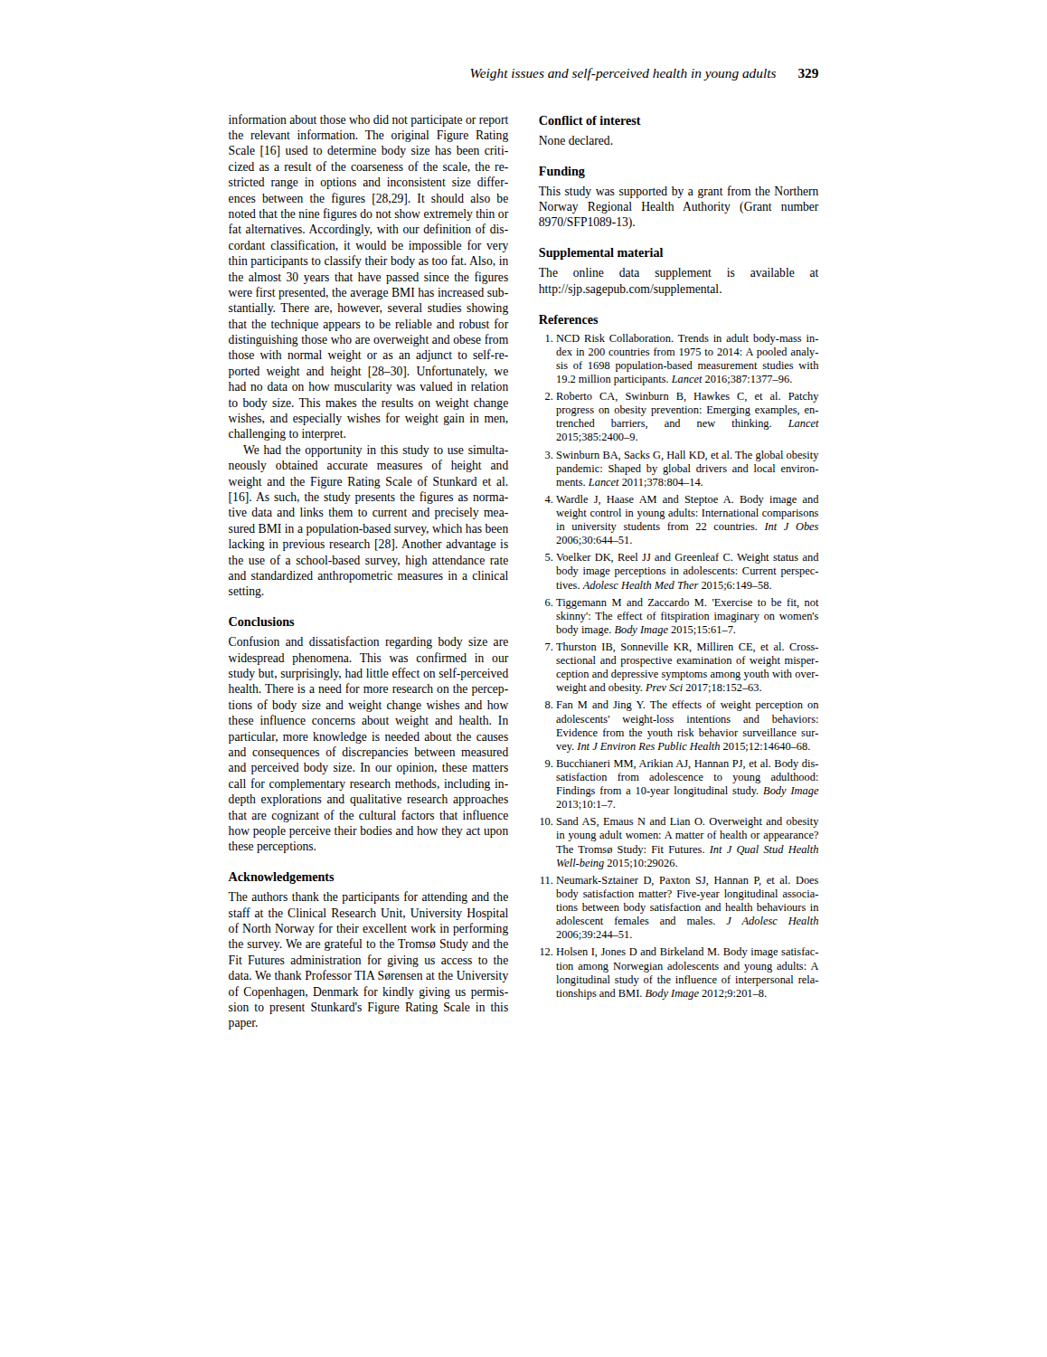Weight issues and self-perceived health in young adults 329
information about those who did not participate or report the relevant information. The original Figure Rating Scale [16] used to determine body size has been criticized as a result of the coarseness of the scale, the restricted range in options and inconsistent size differences between the figures [28,29]. It should also be noted that the nine figures do not show extremely thin or fat alternatives. Accordingly, with our definition of discordant classification, it would be impossible for very thin participants to classify their body as too fat. Also, in the almost 30 years that have passed since the figures were first presented, the average BMI has increased substantially. There are, however, several studies showing that the technique appears to be reliable and robust for distinguishing those who are overweight and obese from those with normal weight or as an adjunct to self-reported weight and height [28–30]. Unfortunately, we had no data on how muscularity was valued in relation to body size. This makes the results on weight change wishes, and especially wishes for weight gain in men, challenging to interpret.
We had the opportunity in this study to use simultaneously obtained accurate measures of height and weight and the Figure Rating Scale of Stunkard et al. [16]. As such, the study presents the figures as normative data and links them to current and precisely measured BMI in a population-based survey, which has been lacking in previous research [28]. Another advantage is the use of a school-based survey, high attendance rate and standardized anthropometric measures in a clinical setting.
Conclusions
Confusion and dissatisfaction regarding body size are widespread phenomena. This was confirmed in our study but, surprisingly, had little effect on self-perceived health. There is a need for more research on the perceptions of body size and weight change wishes and how these influence concerns about weight and health. In particular, more knowledge is needed about the causes and consequences of discrepancies between measured and perceived body size. In our opinion, these matters call for complementary research methods, including in-depth explorations and qualitative research approaches that are cognizant of the cultural factors that influence how people perceive their bodies and how they act upon these perceptions.
Acknowledgements
The authors thank the participants for attending and the staff at the Clinical Research Unit, University Hospital of North Norway for their excellent work in performing the survey. We are grateful to the Tromsø Study and the Fit Futures administration for giving us access to the data. We thank Professor TIA Sørensen at the University of Copenhagen, Denmark for kindly giving us permission to present Stunkard's Figure Rating Scale in this paper.
Conflict of interest
None declared.
Funding
This study was supported by a grant from the Northern Norway Regional Health Authority (Grant number 8970/SFP1089-13).
Supplemental material
The online data supplement is available at http://sjp.sagepub.com/supplemental.
References
NCD Risk Collaboration. Trends in adult body-mass index in 200 countries from 1975 to 2014: A pooled analysis of 1698 population-based measurement studies with 19.2 million participants. Lancet 2016;387:1377–96.
Roberto CA, Swinburn B, Hawkes C, et al. Patchy progress on obesity prevention: Emerging examples, entrenched barriers, and new thinking. Lancet 2015;385:2400–9.
Swinburn BA, Sacks G, Hall KD, et al. The global obesity pandemic: Shaped by global drivers and local environments. Lancet 2011;378:804–14.
Wardle J, Haase AM and Steptoe A. Body image and weight control in young adults: International comparisons in university students from 22 countries. Int J Obes 2006;30:644–51.
Voelker DK, Reel JJ and Greenleaf C. Weight status and body image perceptions in adolescents: Current perspectives. Adolesc Health Med Ther 2015;6:149–58.
Tiggemann M and Zaccardo M. 'Exercise to be fit, not skinny': The effect of fitspiration imaginary on women's body image. Body Image 2015;15:61–7.
Thurston IB, Sonneville KR, Milliren CE, et al. Cross-sectional and prospective examination of weight misperception and depressive symptoms among youth with overweight and obesity. Prev Sci 2017;18:152–63.
Fan M and Jing Y. The effects of weight perception on adolescents' weight-loss intentions and behaviors: Evidence from the youth risk behavior surveillance survey. Int J Environ Res Public Health 2015;12:14640–68.
Bucchianeri MM, Arikian AJ, Hannan PJ, et al. Body dissatisfaction from adolescence to young adulthood: Findings from a 10-year longitudinal study. Body Image 2013;10:1–7.
Sand AS, Emaus N and Lian O. Overweight and obesity in young adult women: A matter of health or appearance? The Tromsø Study: Fit Futures. Int J Qual Stud Health Well-being 2015;10:29026.
Neumark-Sztainer D, Paxton SJ, Hannan P, et al. Does body satisfaction matter? Five-year longitudinal associations between body satisfaction and health behaviours in adolescent females and males. J Adolesc Health 2006;39:244–51.
Holsen I, Jones D and Birkeland M. Body image satisfaction among Norwegian adolescents and young adults: A longitudinal study of the influence of interpersonal relationships and BMI. Body Image 2012;9:201–8.